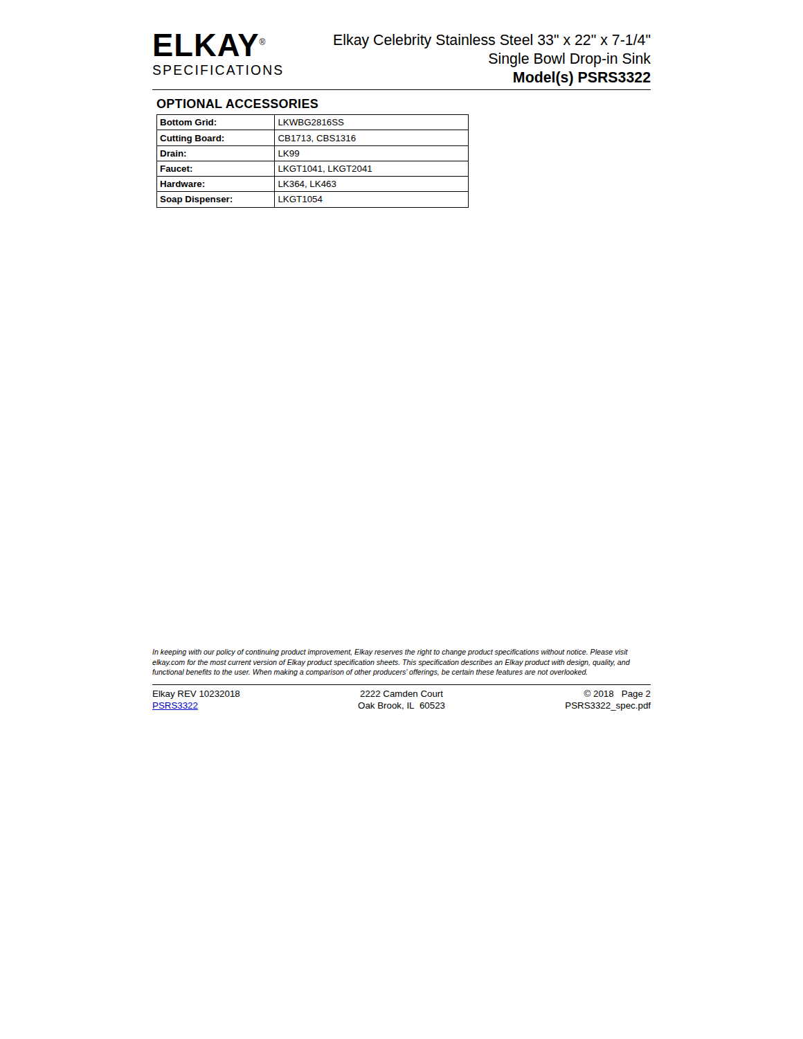ELKAY®
SPECIFICATIONS
Elkay Celebrity Stainless Steel 33" x 22" x 7-1/4"
Single Bowl Drop-in Sink
Model(s) PSRS3322
OPTIONAL ACCESSORIES
| Bottom Grid: | LKWBG2816SS |
| Cutting Board: | CB1713, CBS1316 |
| Drain: | LK99 |
| Faucet: | LKGT1041, LKGT2041 |
| Hardware: | LK364, LK463 |
| Soap Dispenser: | LKGT1054 |
In keeping with our policy of continuing product improvement, Elkay reserves the right to change product specifications without notice. Please visit elkay.com for the most current version of Elkay product specification sheets. This specification describes an Elkay product with design, quality, and functional benefits to the user. When making a comparison of other producers’ offerings, be certain these features are not overlooked.
Elkay REV 10232018
PSRS3322
2222 Camden Court
Oak Brook, IL 60523
© 2018 Page 2
PSRS3322_spec.pdf